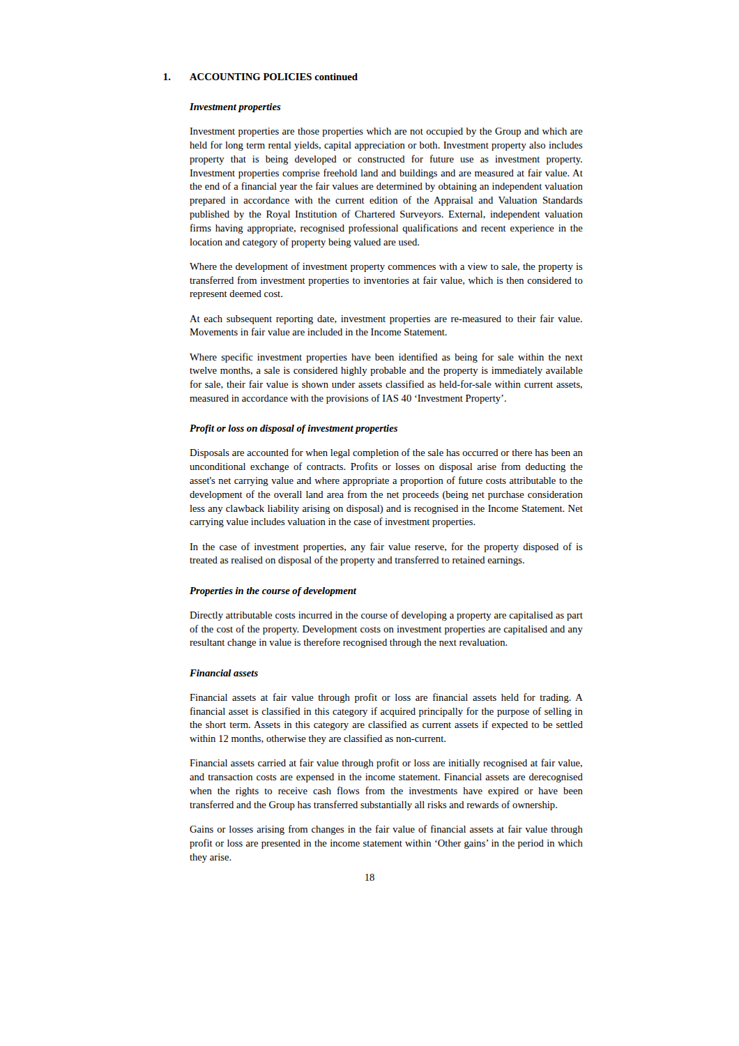1.
ACCOUNTING POLICIES continued
Investment properties
Investment properties are those properties which are not occupied by the Group and which are held for long term rental yields, capital appreciation or both. Investment property also includes property that is being developed or constructed for future use as investment property. Investment properties comprise freehold land and buildings and are measured at fair value. At the end of a financial year the fair values are determined by obtaining an independent valuation prepared in accordance with the current edition of the Appraisal and Valuation Standards published by the Royal Institution of Chartered Surveyors. External, independent valuation firms having appropriate, recognised professional qualifications and recent experience in the location and category of property being valued are used.
Where the development of investment property commences with a view to sale, the property is transferred from investment properties to inventories at fair value, which is then considered to represent deemed cost.
At each subsequent reporting date, investment properties are re-measured to their fair value. Movements in fair value are included in the Income Statement.
Where specific investment properties have been identified as being for sale within the next twelve months, a sale is considered highly probable and the property is immediately available for sale, their fair value is shown under assets classified as held-for-sale within current assets, measured in accordance with the provisions of IAS 40 ‘Investment Property’.
Profit or loss on disposal of investment properties
Disposals are accounted for when legal completion of the sale has occurred or there has been an unconditional exchange of contracts. Profits or losses on disposal arise from deducting the asset's net carrying value and where appropriate a proportion of future costs attributable to the development of the overall land area from the net proceeds (being net purchase consideration less any clawback liability arising on disposal) and is recognised in the Income Statement. Net carrying value includes valuation in the case of investment properties.
In the case of investment properties, any fair value reserve, for the property disposed of is treated as realised on disposal of the property and transferred to retained earnings.
Properties in the course of development
Directly attributable costs incurred in the course of developing a property are capitalised as part of the cost of the property. Development costs on investment properties are capitalised and any resultant change in value is therefore recognised through the next revaluation.
Financial assets
Financial assets at fair value through profit or loss are financial assets held for trading. A financial asset is classified in this category if acquired principally for the purpose of selling in the short term. Assets in this category are classified as current assets if expected to be settled within 12 months, otherwise they are classified as non-current.
Financial assets carried at fair value through profit or loss are initially recognised at fair value, and transaction costs are expensed in the income statement. Financial assets are derecognised when the rights to receive cash flows from the investments have expired or have been transferred and the Group has transferred substantially all risks and rewards of ownership.
Gains or losses arising from changes in the fair value of financial assets at fair value through profit or loss are presented in the income statement within ‘Other gains’ in the period in which they arise.
18